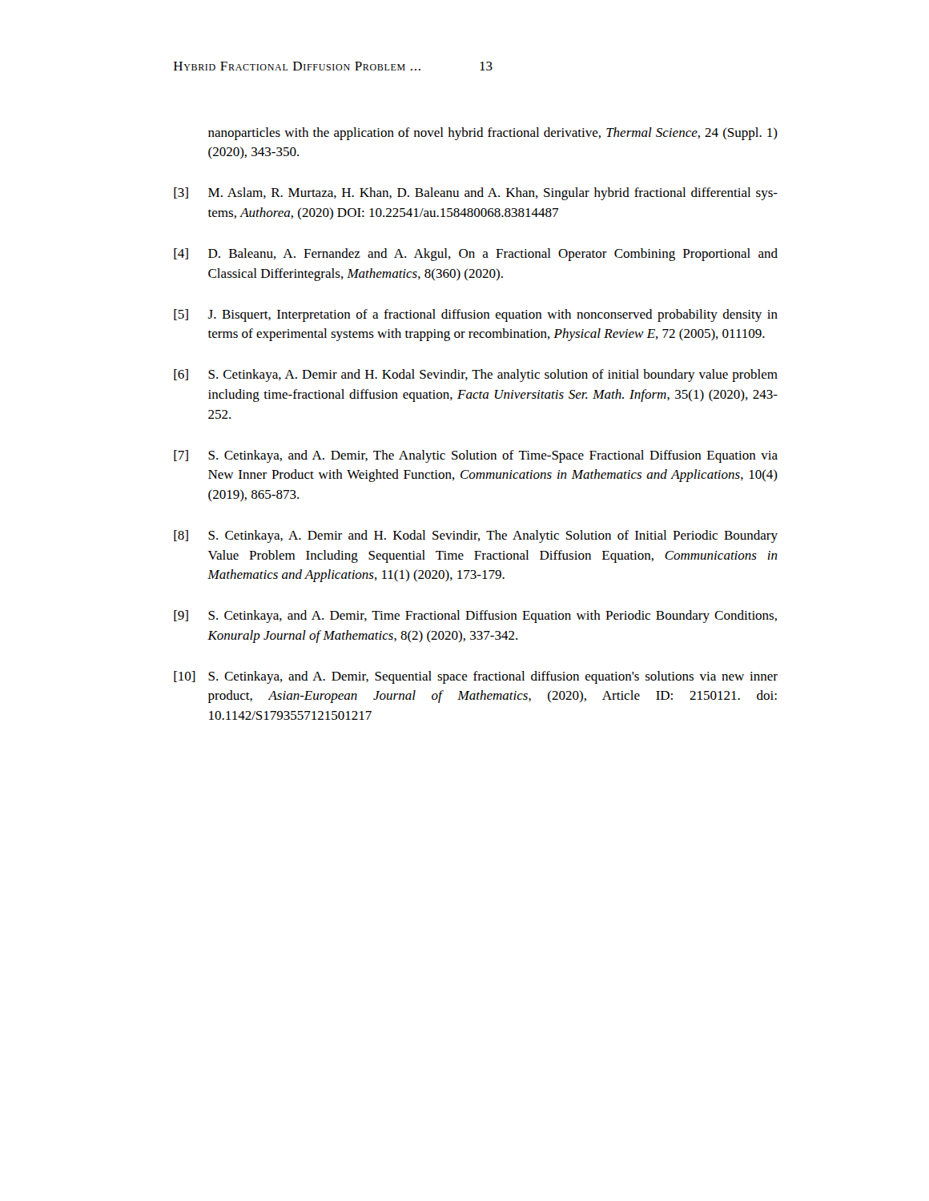Hybrid Fractional Diffusion Problem ... 13
nanoparticles with the application of novel hybrid fractional derivative, Thermal Science, 24 (Suppl. 1) (2020), 343-350.
[3] M. Aslam, R. Murtaza, H. Khan, D. Baleanu and A. Khan, Singular hybrid fractional differential systems, Authorea, (2020) DOI: 10.22541/au.158480068.83814487
[4] D. Baleanu, A. Fernandez and A. Akgul, On a Fractional Operator Combining Proportional and Classical Differintegrals, Mathematics, 8(360) (2020).
[5] J. Bisquert, Interpretation of a fractional diffusion equation with nonconserved probability density in terms of experimental systems with trapping or recombination, Physical Review E, 72 (2005), 011109.
[6] S. Cetinkaya, A. Demir and H. Kodal Sevindir, The analytic solution of initial boundary value problem including time-fractional diffusion equation, Facta Universitatis Ser. Math. Inform, 35(1) (2020), 243-252.
[7] S. Cetinkaya, and A. Demir, The Analytic Solution of Time-Space Fractional Diffusion Equation via New Inner Product with Weighted Function, Communications in Mathematics and Applications, 10(4) (2019), 865-873.
[8] S. Cetinkaya, A. Demir and H. Kodal Sevindir, The Analytic Solution of Initial Periodic Boundary Value Problem Including Sequential Time Fractional Diffusion Equation, Communications in Mathematics and Applications, 11(1) (2020), 173-179.
[9] S. Cetinkaya, and A. Demir, Time Fractional Diffusion Equation with Periodic Boundary Conditions, Konuralp Journal of Mathematics, 8(2) (2020), 337-342.
[10] S. Cetinkaya, and A. Demir, Sequential space fractional diffusion equation's solutions via new inner product, Asian-European Journal of Mathematics, (2020), Article ID: 2150121. doi: 10.1142/S1793557121501217